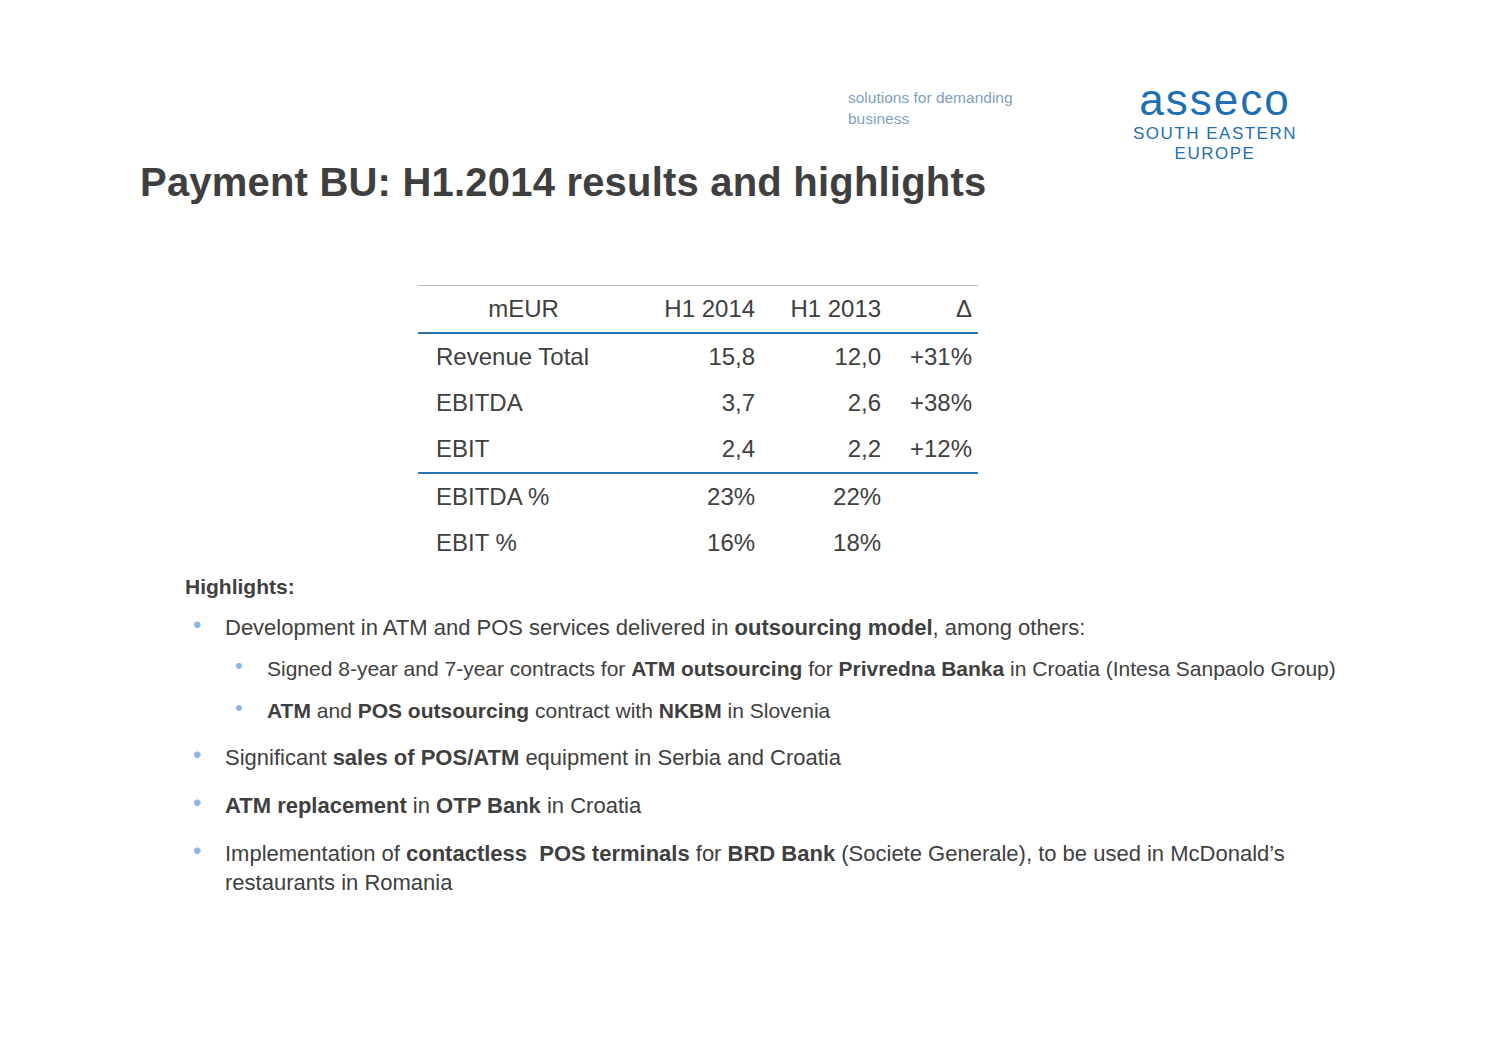solutions for demanding
business
asseco
SOUTH EASTERN EUROPE
Payment BU: H1.2014 results and highlights
| mEUR | H1 2014 | H1 2013 | Δ |
| --- | --- | --- | --- |
| Revenue Total | 15,8 | 12,0 | +31% |
| EBITDA | 3,7 | 2,6 | +38% |
| EBIT | 2,4 | 2,2 | +12% |
| EBITDA % | 23% | 22% | |
| EBIT % | 16% | 18% | |
Highlights:
Development in ATM and POS services delivered in outsourcing model, among others:
Signed 8-year and 7-year contracts for ATM outsourcing for Privredna Banka in Croatia (Intesa Sanpaolo Group)
ATM and POS outsourcing contract with NKBM in Slovenia
Significant sales of POS/ATM equipment in Serbia and Croatia
ATM replacement in OTP Bank in Croatia
Implementation of contactless POS terminals for BRD Bank (Societe Generale), to be used in McDonald’s restaurants in Romania